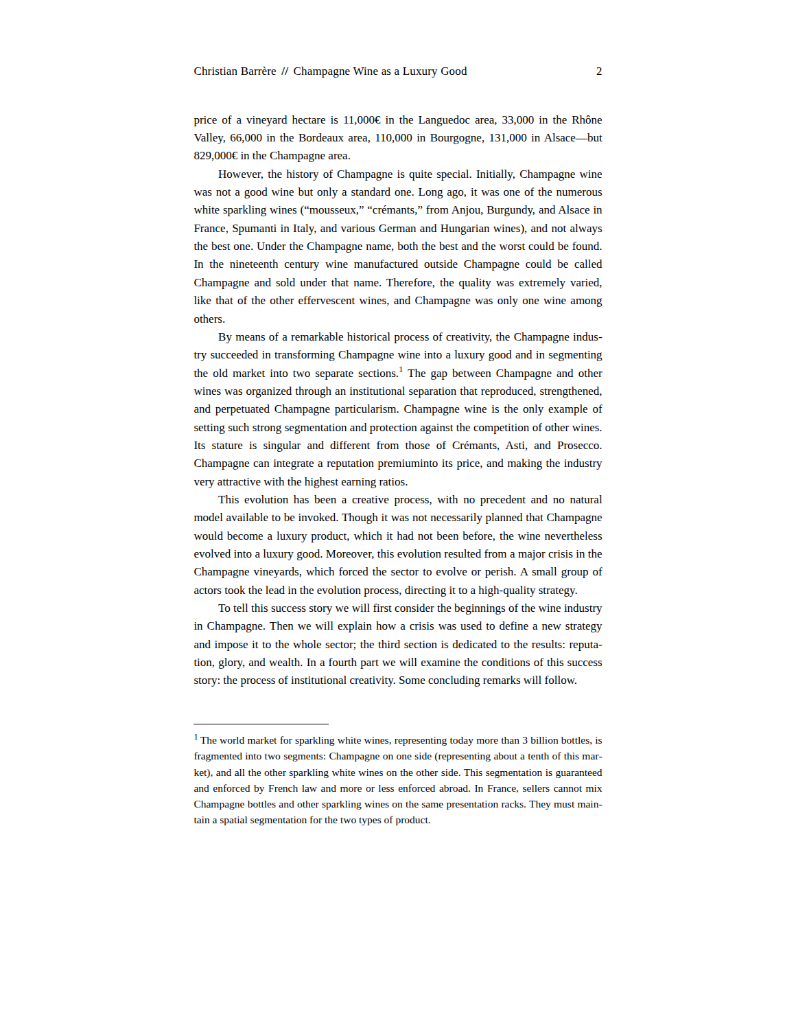Christian Barrère // Champagne Wine as a Luxury Good 2
price of a vineyard hectare is 11,000€ in the Languedoc area, 33,000 in the Rhône Valley, 66,000 in the Bordeaux area, 110,000 in Bourgogne, 131,000 in Alsace—but 829,000€ in the Champagne area.
However, the history of Champagne is quite special. Initially, Champagne wine was not a good wine but only a standard one. Long ago, it was one of the numerous white sparkling wines (“mousseux,” “crémants,” from Anjou, Burgundy, and Alsace in France, Spumanti in Italy, and various German and Hungarian wines), and not always the best one. Under the Champagne name, both the best and the worst could be found. In the nineteenth century wine manufactured outside Champagne could be called Champagne and sold under that name. Therefore, the quality was extremely varied, like that of the other effervescent wines, and Champagne was only one wine among others.
By means of a remarkable historical process of creativity, the Champagne industry succeeded in transforming Champagne wine into a luxury good and in segmenting the old market into two separate sections.1 The gap between Champagne and other wines was organized through an institutional separation that reproduced, strengthened, and perpetuated Champagne particularism. Champagne wine is the only example of setting such strong segmentation and protection against the competition of other wines. Its stature is singular and different from those of Crémants, Asti, and Prosecco. Champagne can integrate a reputation premiuminto its price, and making the industry very attractive with the highest earning ratios.
This evolution has been a creative process, with no precedent and no natural model available to be invoked. Though it was not necessarily planned that Champagne would become a luxury product, which it had not been before, the wine nevertheless evolved into a luxury good. Moreover, this evolution resulted from a major crisis in the Champagne vineyards, which forced the sector to evolve or perish. A small group of actors took the lead in the evolution process, directing it to a high-quality strategy.
To tell this success story we will first consider the beginnings of the wine industry in Champagne. Then we will explain how a crisis was used to define a new strategy and impose it to the whole sector; the third section is dedicated to the results: reputation, glory, and wealth. In a fourth part we will examine the conditions of this success story: the process of institutional creativity. Some concluding remarks will follow.
1 The world market for sparkling white wines, representing today more than 3 billion bottles, is fragmented into two segments: Champagne on one side (representing about a tenth of this market), and all the other sparkling white wines on the other side. This segmentation is guaranteed and enforced by French law and more or less enforced abroad. In France, sellers cannot mix Champagne bottles and other sparkling wines on the same presentation racks. They must maintain a spatial segmentation for the two types of product.